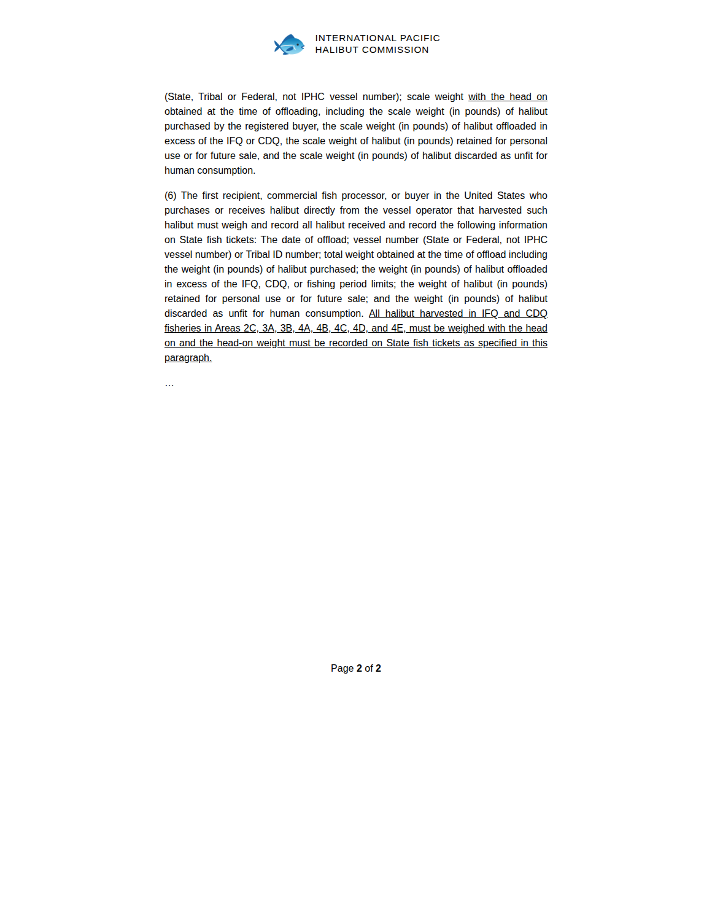🐟 International Pacific
Halibut Commission
(State, Tribal or Federal, not IPHC vessel number); scale weight with the head on obtained at the time of offloading, including the scale weight (in pounds) of halibut purchased by the registered buyer, the scale weight (in pounds) of halibut offloaded in excess of the IFQ or CDQ, the scale weight of halibut (in pounds) retained for personal use or for future sale, and the scale weight (in pounds) of halibut discarded as unfit for human consumption.
(6) The first recipient, commercial fish processor, or buyer in the United States who purchases or receives halibut directly from the vessel operator that harvested such halibut must weigh and record all halibut received and record the following information on State fish tickets: The date of offload; vessel number (State or Federal, not IPHC vessel number) or Tribal ID number; total weight obtained at the time of offload including the weight (in pounds) of halibut purchased; the weight (in pounds) of halibut offloaded in excess of the IFQ, CDQ, or fishing period limits; the weight of halibut (in pounds) retained for personal use or for future sale; and the weight (in pounds) of halibut discarded as unfit for human consumption. All halibut harvested in IFQ and CDQ fisheries in Areas 2C, 3A, 3B, 4A, 4B, 4C, 4D, and 4E, must be weighed with the head on and the head-on weight must be recorded on State fish tickets as specified in this paragraph.
…
Page 2 of 2